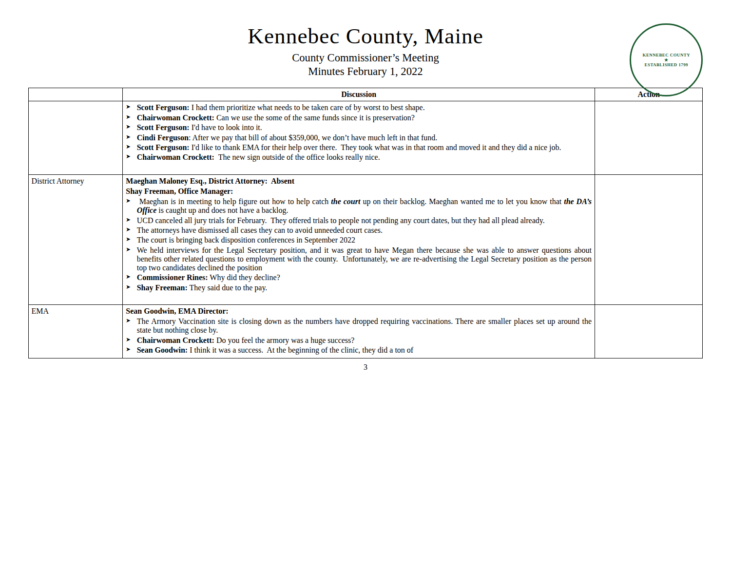KENNEBEC COUNTY
★
ESTABLISHED 1799
Kennebec County, Maine
County Commissioner’s Meeting
Minutes February 1, 2022
| | Discussion | Action |
| --- | --- | --- |
| | Scott Ferguson: I had them prioritize what needs to be taken care of by worst to best shape. Chairwoman Crockett: Can we use the some of the same funds since it is preservation? Scott Ferguson: I'd have to look into it. Cindi Ferguson : After we pay that bill of about $359,000, we don’t have much left in that fund. Scott Ferguson: I'd like to thank EMA for their help over there. They took what was in that room and moved it and they did a nice job. Chairwoman Crockett: The new sign outside of the office looks really nice. | |
| District Attorney | Maeghan Maloney Esq., District Attorney: Absent Shay Freeman, Office Manager: Maeghan is in meeting to help figure out how to help catch the court up on their backlog. Maeghan wanted me to let you know that the DA’s Office is caught up and does not have a backlog. UCD canceled all jury trials for February. They offered trials to people not pending any court dates, but they had all plead already. The attorneys have dismissed all cases they can to avoid unneeded court cases. The court is bringing back disposition conferences in September 2022 We held interviews for the Legal Secretary position, and it was great to have Megan there because she was able to answer questions about benefits other related questions to employment with the county. Unfortunately, we are re-advertising the Legal Secretary position as the person top two candidates declined the position Commissioner Rines: Why did they decline? Shay Freeman: They said due to the pay. | |
| EMA | Sean Goodwin, EMA Director: The Armory Vaccination site is closing down as the numbers have dropped requiring vaccinations. There are smaller places set up around the state but nothing close by. Chairwoman Crockett: Do you feel the armory was a huge success? Sean Goodwin: I think it was a success. At the beginning of the clinic, they did a ton of | |
3